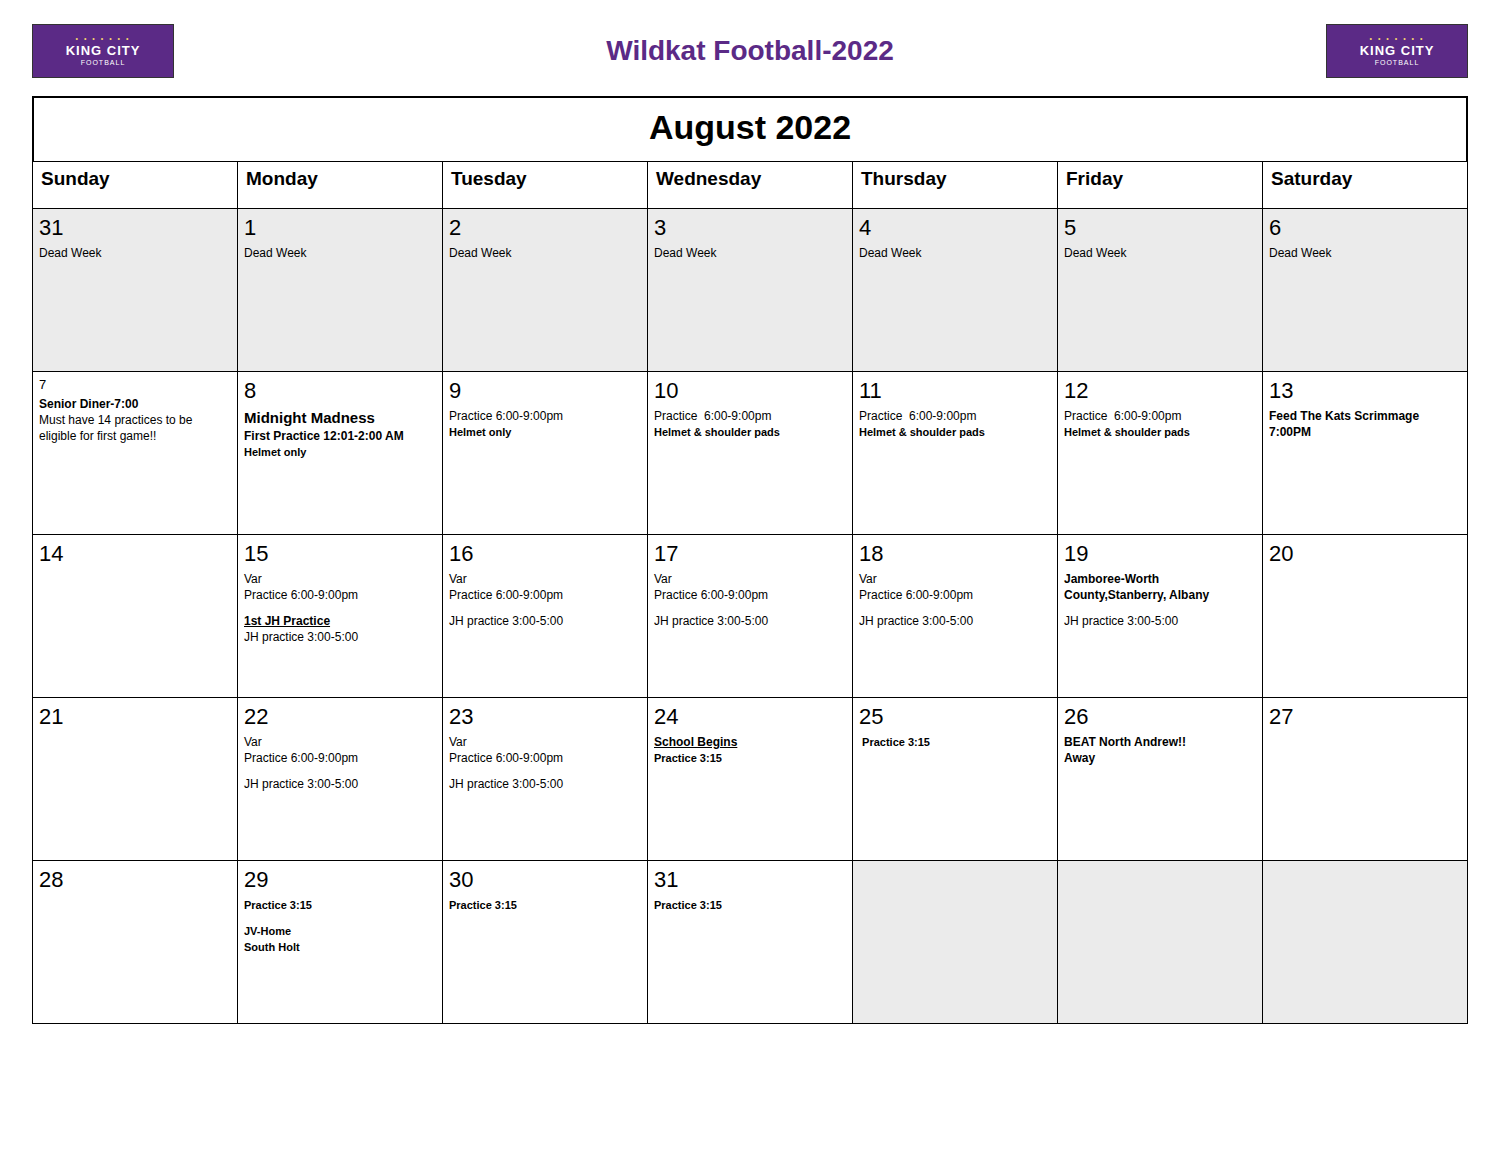• • • • • • • KING CITY FOOTBALL
Wildkat Football-2022
• • • • • • • KING CITY FOOTBALL
August 2022
| Sunday | Monday | Tuesday | Wednesday | Thursday | Friday | Saturday |
| --- | --- | --- | --- | --- | --- | --- |
| 31 Dead Week | 1 Dead Week | 2 Dead Week | 3 Dead Week | 4 Dead Week | 5 Dead Week | 6 Dead Week |
| 7 Senior Diner-7:00 Must have 14 practices to be eligible for first game!! | 8 Midnight Madness First Practice 12:01-2:00 AM Helmet only | 9 Practice 6:00-9:00pm Helmet only | 10 Practice 6:00-9:00pm Helmet & shoulder pads | 11 Practice 6:00-9:00pm Helmet & shoulder pads | 12 Practice 6:00-9:00pm Helmet & shoulder pads | 13 Feed The Kats Scrimmage 7:00PM |
| 14 | 15 Var Practice 6:00-9:00pm 1st JH Practice JH practice 3:00-5:00 | 16 Var Practice 6:00-9:00pm JH practice 3:00-5:00 | 17 Var Practice 6:00-9:00pm JH practice 3:00-5:00 | 18 Var Practice 6:00-9:00pm JH practice 3:00-5:00 | 19 Jamboree-Worth County,Stanberry, Albany JH practice 3:00-5:00 | 20 |
| 21 | 22 Var Practice 6:00-9:00pm JH practice 3:00-5:00 | 23 Var Practice 6:00-9:00pm JH practice 3:00-5:00 | 24 School Begins Practice 3:15 | 25 Practice 3:15 | 26 BEAT North Andrew!! Away | 27 |
| 28 | 29 Practice 3:15 JV-Home South Holt | 30 Practice 3:15 | 31 Practice 3:15 | | | |